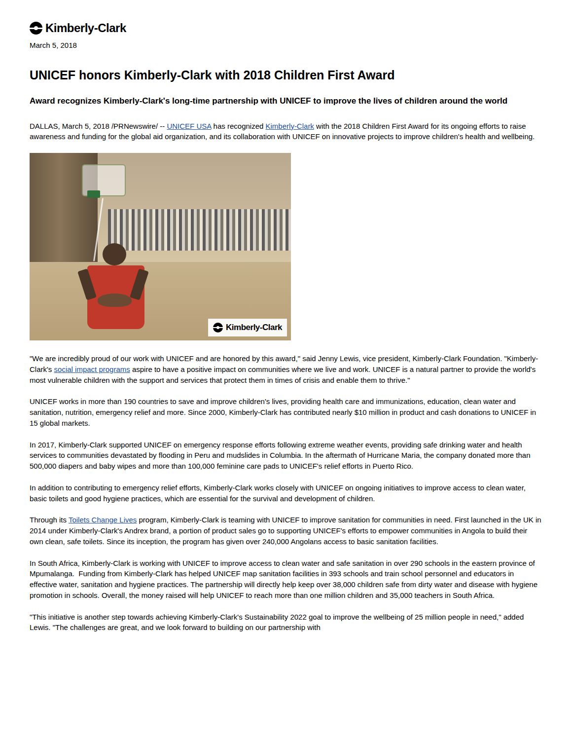Kimberly-Clark
March 5, 2018
UNICEF honors Kimberly-Clark with 2018 Children First Award
Award recognizes Kimberly-Clark's long-time partnership with UNICEF to improve the lives of children around the world
DALLAS, March 5, 2018 /PRNewswire/ -- UNICEF USA has recognized Kimberly-Clark with the 2018 Children First Award for its ongoing efforts to raise awareness and funding for the global aid organization, and its collaboration with UNICEF on innovative projects to improve children's health and wellbeing.
Kimberly-Clark
"We are incredibly proud of our work with UNICEF and are honored by this award," said Jenny Lewis, vice president, Kimberly-Clark Foundation. "Kimberly-Clark's social impact programs aspire to have a positive impact on communities where we live and work. UNICEF is a natural partner to provide the world's most vulnerable children with the support and services that protect them in times of crisis and enable them to thrive."
UNICEF works in more than 190 countries to save and improve children's lives, providing health care and immunizations, education, clean water and sanitation, nutrition, emergency relief and more. Since 2000, Kimberly-Clark has contributed nearly $10 million in product and cash donations to UNICEF in 15 global markets.
In 2017, Kimberly-Clark supported UNICEF on emergency response efforts following extreme weather events, providing safe drinking water and health services to communities devastated by flooding in Peru and mudslides in Columbia. In the aftermath of Hurricane Maria, the company donated more than 500,000 diapers and baby wipes and more than 100,000 feminine care pads to UNICEF's relief efforts in Puerto Rico.
In addition to contributing to emergency relief efforts, Kimberly-Clark works closely with UNICEF on ongoing initiatives to improve access to clean water, basic toilets and good hygiene practices, which are essential for the survival and development of children.
Through its Toilets Change Lives program, Kimberly-Clark is teaming with UNICEF to improve sanitation for communities in need. First launched in the UK in 2014 under Kimberly-Clark's Andrex brand, a portion of product sales go to supporting UNICEF's efforts to empower communities in Angola to build their own clean, safe toilets. Since its inception, the program has given over 240,000 Angolans access to basic sanitation facilities.
In South Africa, Kimberly-Clark is working with UNICEF to improve access to clean water and safe sanitation in over 290 schools in the eastern province of Mpumalanga. Funding from Kimberly-Clark has helped UNICEF map sanitation facilities in 393 schools and train school personnel and educators in effective water, sanitation and hygiene practices. The partnership will directly help keep over 38,000 children safe from dirty water and disease with hygiene promotion in schools. Overall, the money raised will help UNICEF to reach more than one million children and 35,000 teachers in South Africa.
"This initiative is another step towards achieving Kimberly-Clark's Sustainability 2022 goal to improve the wellbeing of 25 million people in need," added Lewis. "The challenges are great, and we look forward to building on our partnership with